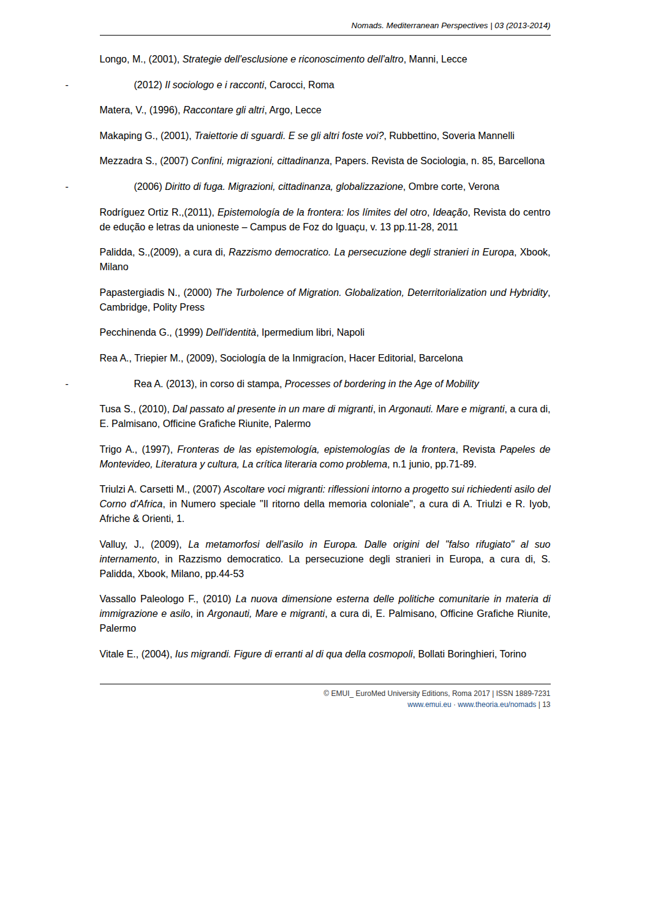Nomads. Mediterranean Perspectives | 03 (2013-2014)
Longo, M., (2001), Strategie dell'esclusione e riconoscimento dell'altro, Manni, Lecce
-(2012) Il sociologo e i racconti, Carocci, Roma
Matera, V., (1996), Raccontare gli altri, Argo, Lecce
Makaping G., (2001), Traiettorie di sguardi. E se gli altri foste voi?, Rubbettino, Soveria Mannelli
Mezzadra S., (2007) Confini, migrazioni, cittadinanza, Papers. Revista de Sociologia, n. 85, Barcellona
-(2006) Diritto di fuga. Migrazioni, cittadinanza, globalizzazione, Ombre corte, Verona
Rodríguez Ortiz R.,(2011), Epistemología de la frontera: los límites del otro, Ideação, Revista do centro de edução e letras da unioneste – Campus de Foz do Iguaçu, v. 13 pp.11-28, 2011
Palidda, S.,(2009), a cura di, Razzismo democratico. La persecuzione degli stranieri in Europa, Xbook, Milano
Papastergiadis N., (2000) The Turbolence of Migration. Globalization, Deterritorialization und Hybridity, Cambridge, Polity Press
Pecchinenda G., (1999) Dell'identità, Ipermedium libri, Napoli
Rea A., Triepier M., (2009), Sociología de la Inmigracíon, Hacer Editorial, Barcelona
-Rea A. (2013), in corso di stampa, Processes of bordering in the Age of Mobility
Tusa S., (2010), Dal passato al presente in un mare di migranti, in Argonauti. Mare e migranti, a cura di, E. Palmisano, Officine Grafiche Riunite, Palermo
Trigo A., (1997), Fronteras de las epistemología, epistemologías de la frontera, Revista Papeles de Montevideo, Literatura y cultura, La crítica literaria como problema, n.1 junio, pp.71-89.
Triulzi A. Carsetti M., (2007) Ascoltare voci migranti: riflessioni intorno a progetto sui richiedenti asilo del Corno d'Africa, in Numero speciale "Il ritorno della memoria coloniale", a cura di A. Triulzi e R. Iyob, Afriche & Orienti, 1.
Valluy, J., (2009), La metamorfosi dell'asilo in Europa. Dalle origini del "falso rifugiato" al suo internamento, in Razzismo democratico. La persecuzione degli stranieri in Europa, a cura di, S. Palidda, Xbook, Milano, pp.44-53
Vassallo Paleologo F., (2010) La nuova dimensione esterna delle politiche comunitarie in materia di immigrazione e asilo, in Argonauti, Mare e migranti, a cura di, E. Palmisano, Officine Grafiche Riunite, Palermo
Vitale E., (2004), Ius migrandi. Figure di erranti al di qua della cosmopoli, Bollati Boringhieri, Torino
© EMUI_ EuroMed University Editions, Roma 2017 | ISSN 1889-7231
www.emui.eu · www.theoria.eu/nomads | 13